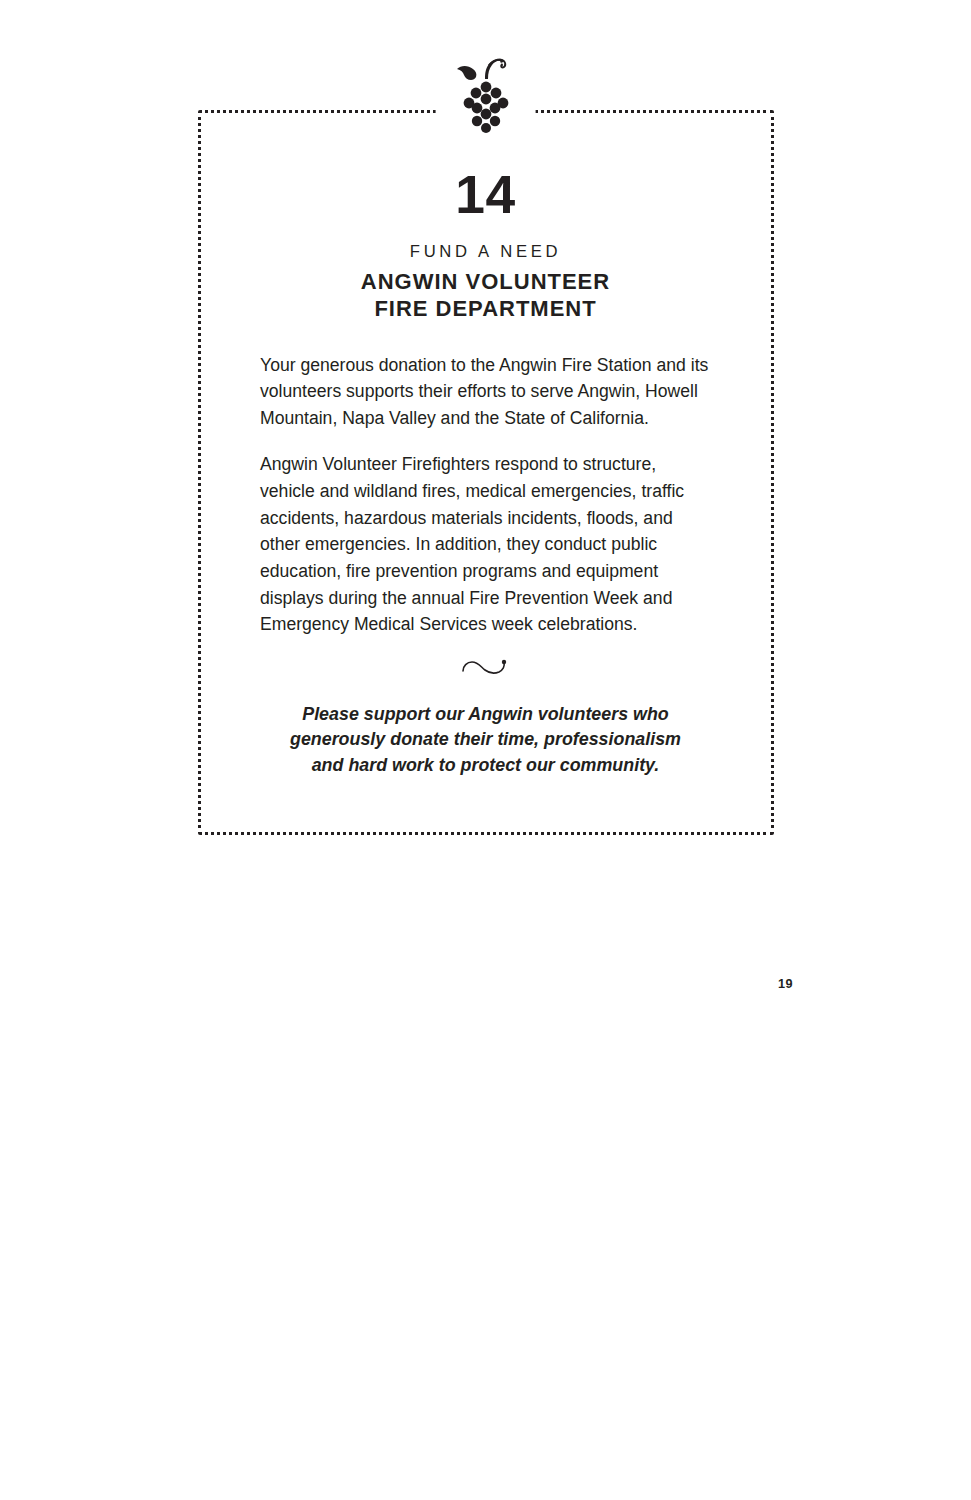14
FUND A NEED
Angwin Volunteer
Fire Department
Your generous donation to the Angwin Fire Station and its volunteers supports their efforts to serve Angwin, Howell Mountain, Napa Valley and the State of California.
Angwin Volunteer Firefighters respond to structure, vehicle and wildland fires, medical emergencies, traffic accidents, hazardous materials incidents, floods, and other emergencies. In addition, they conduct public education, fire prevention programs and equipment displays during the annual Fire Prevention Week and Emergency Medical Services week celebrations.
Please support our Angwin volunteers who generously donate their time, professionalism and hard work to protect our community.
19